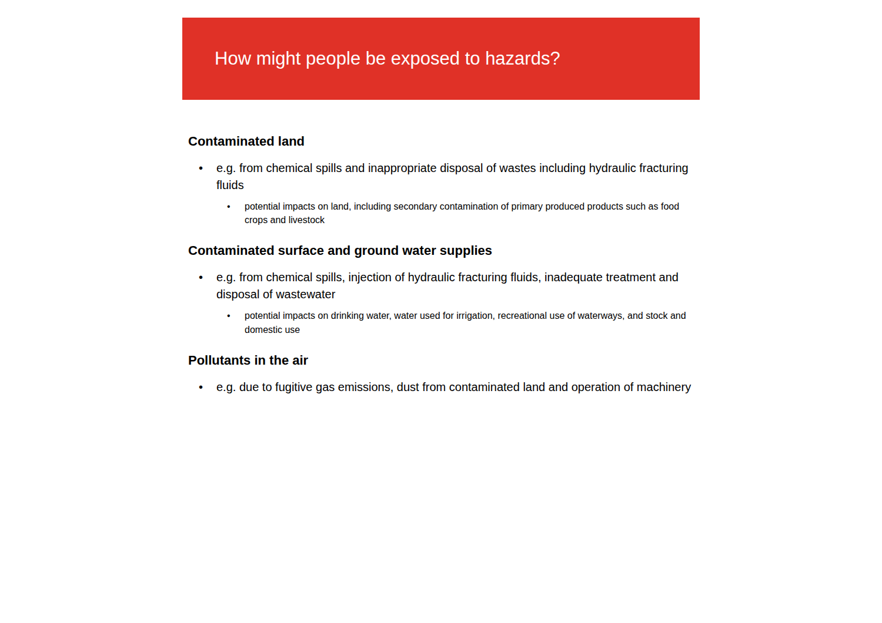How might people be exposed to hazards?
Contaminated land
e.g. from chemical spills and inappropriate disposal of wastes including hydraulic fracturing fluids
potential impacts on land, including secondary contamination of primary produced products such as food crops and livestock
Contaminated surface and ground water supplies
e.g. from chemical spills, injection of hydraulic fracturing fluids, inadequate treatment and disposal of wastewater
potential impacts on drinking water, water used for irrigation, recreational use of waterways, and stock and domestic use
Pollutants in the air
e.g. due to fugitive gas emissions, dust from contaminated land and operation of machinery